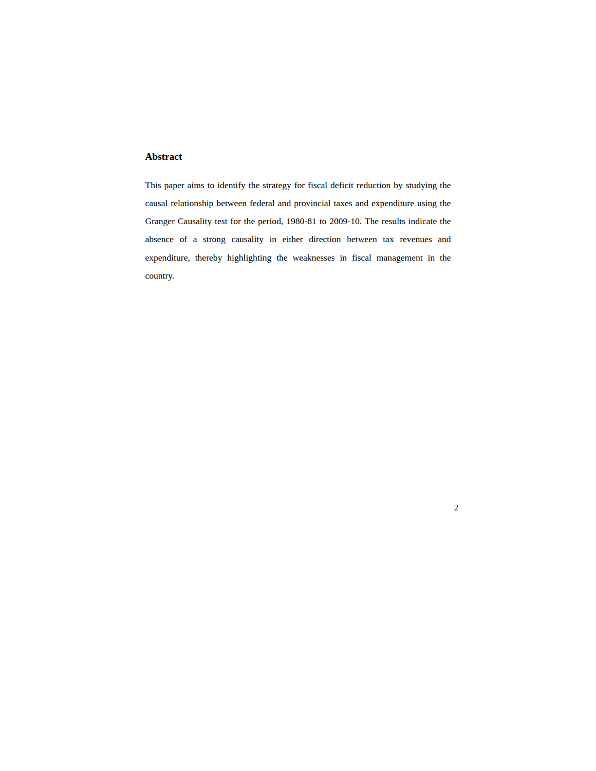Abstract
This paper aims to identify the strategy for fiscal deficit reduction by studying the causal relationship between federal and provincial taxes and expenditure using the Granger Causality test for the period, 1980-81 to 2009-10. The results indicate the absence of a strong causality in either direction between tax revenues and expenditure, thereby highlighting the weaknesses in fiscal management in the country.
2